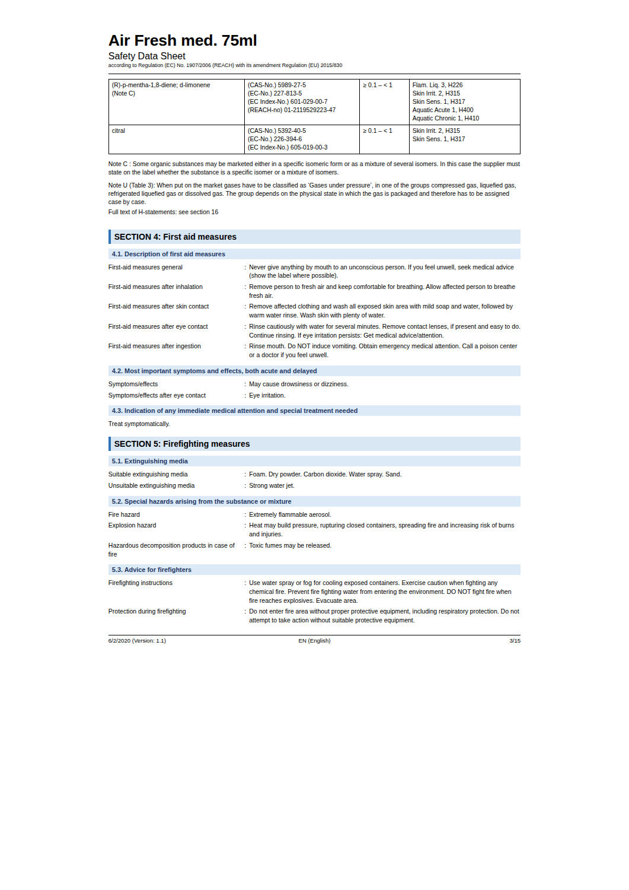Air Fresh med. 75ml
Safety Data Sheet
according to Regulation (EC) No. 1907/2006 (REACH) with its amendment Regulation (EU) 2015/830
| (R)-p-mentha-1,8-diene; d-limonene (Note C) | (CAS-No.) 5989-27-5 (EC-No.) 227-813-5 (EC Index-No.) 601-029-00-7 (REACH-no) 01-2119529223-47 | ≥ 0.1 – < 1 | Flam. Liq. 3, H226 Skin Irrit. 2, H315 Skin Sens. 1, H317 Aquatic Acute 1, H400 Aquatic Chronic 1, H410 |
| citral | (CAS-No.) 5392-40-5 (EC-No.) 226-394-6 (EC Index-No.) 605-019-00-3 | ≥ 0.1 – < 1 | Skin Irrit. 2, H315 Skin Sens. 1, H317 |
Note C : Some organic substances may be marketed either in a specific isomeric form or as a mixture of several isomers. In this case the supplier must state on the label whether the substance is a specific isomer or a mixture of isomers.
Note U (Table 3): When put on the market gases have to be classified as ‘Gases under pressure’, in one of the groups compressed gas, liquefied gas, refrigerated liquefied gas or dissolved gas. The group depends on the physical state in which the gas is packaged and therefore has to be assigned case by case.
Full text of H-statements: see section 16
SECTION 4: First aid measures
4.1. Description of first aid measures
| First-aid measures general | : | Never give anything by mouth to an unconscious person. If you feel unwell, seek medical advice (show the label where possible). |
| First-aid measures after inhalation | : | Remove person to fresh air and keep comfortable for breathing. Allow affected person to breathe fresh air. |
| First-aid measures after skin contact | : | Remove affected clothing and wash all exposed skin area with mild soap and water, followed by warm water rinse. Wash skin with plenty of water. |
| First-aid measures after eye contact | : | Rinse cautiously with water for several minutes. Remove contact lenses, if present and easy to do. Continue rinsing. If eye irritation persists: Get medical advice/attention. |
| First-aid measures after ingestion | : | Rinse mouth. Do NOT induce vomiting. Obtain emergency medical attention. Call a poison center or a doctor if you feel unwell. |
4.2. Most important symptoms and effects, both acute and delayed
| Symptoms/effects | : | May cause drowsiness or dizziness. |
| Symptoms/effects after eye contact | : | Eye irritation. |
4.3. Indication of any immediate medical attention and special treatment needed
Treat symptomatically.
SECTION 5: Firefighting measures
5.1. Extinguishing media
| Suitable extinguishing media | : | Foam. Dry powder. Carbon dioxide. Water spray. Sand. |
| Unsuitable extinguishing media | : | Strong water jet. |
5.2. Special hazards arising from the substance or mixture
| Fire hazard | : | Extremely flammable aerosol. |
| Explosion hazard | : | Heat may build pressure, rupturing closed containers, spreading fire and increasing risk of burns and injuries. |
| Hazardous decomposition products in case of fire | : | Toxic fumes may be released. |
5.3. Advice for firefighters
| Firefighting instructions | : | Use water spray or fog for cooling exposed containers. Exercise caution when fighting any chemical fire. Prevent fire fighting water from entering the environment. DO NOT fight fire when fire reaches explosives. Evacuate area. |
| Protection during firefighting | : | Do not enter fire area without proper protective equipment, including respiratory protection. Do not attempt to take action without suitable protective equipment. |
6/2/2020 (Version: 1.1)
EN (English)
3/15